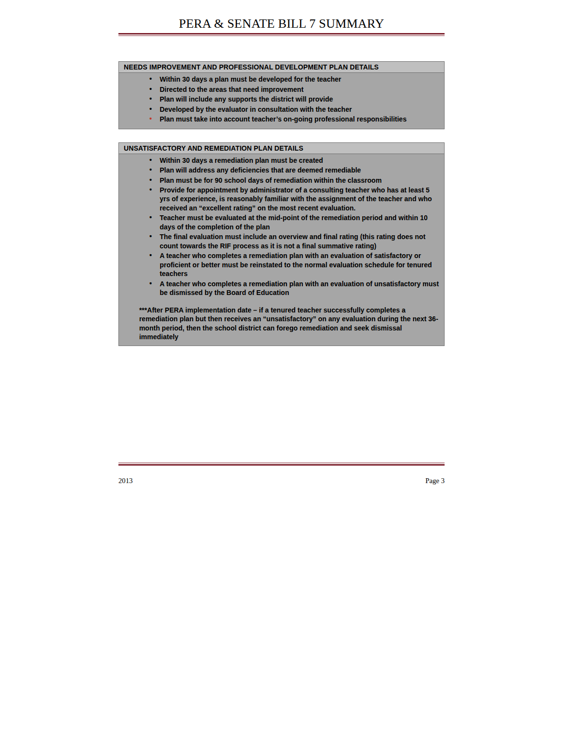PERA & SENATE BILL 7 SUMMARY
NEEDS IMPROVEMENT AND PROFESSIONAL DEVELOPMENT PLAN DETAILS
Within 30 days a plan must be developed for the teacher
Directed to the areas that need improvement
Plan will include any supports the district will provide
Developed by the evaluator in consultation with the teacher
Plan must take into account teacher’s on-going professional responsibilities
UNSATISFACTORY AND REMEDIATION PLAN DETAILS
Within 30 days a remediation plan must be created
Plan will address any deficiencies that are deemed remediable
Plan must be for 90 school days of remediation within the classroom
Provide for appointment by administrator of a consulting teacher who has at least 5 yrs of experience, is reasonably familiar with the assignment of the teacher and who received an “excellent rating” on the most recent evaluation.
Teacher must be evaluated at the mid-point of the remediation period and within 10 days of the completion of the plan
The final evaluation must include an overview and final rating (this rating does not count towards the RIF process as it is not a final summative rating)
A teacher who completes a remediation plan with an evaluation of satisfactory or proficient or better must be reinstated to the normal evaluation schedule for tenured teachers
A teacher who completes a remediation plan with an evaluation of unsatisfactory must be dismissed by the Board of Education
***After PERA implementation date – if a tenured teacher successfully completes a remediation plan but then receives an “unsatisfactory” on any evaluation during the next 36-month period, then the school district can forego remediation and seek dismissal immediately
2013
Page 3